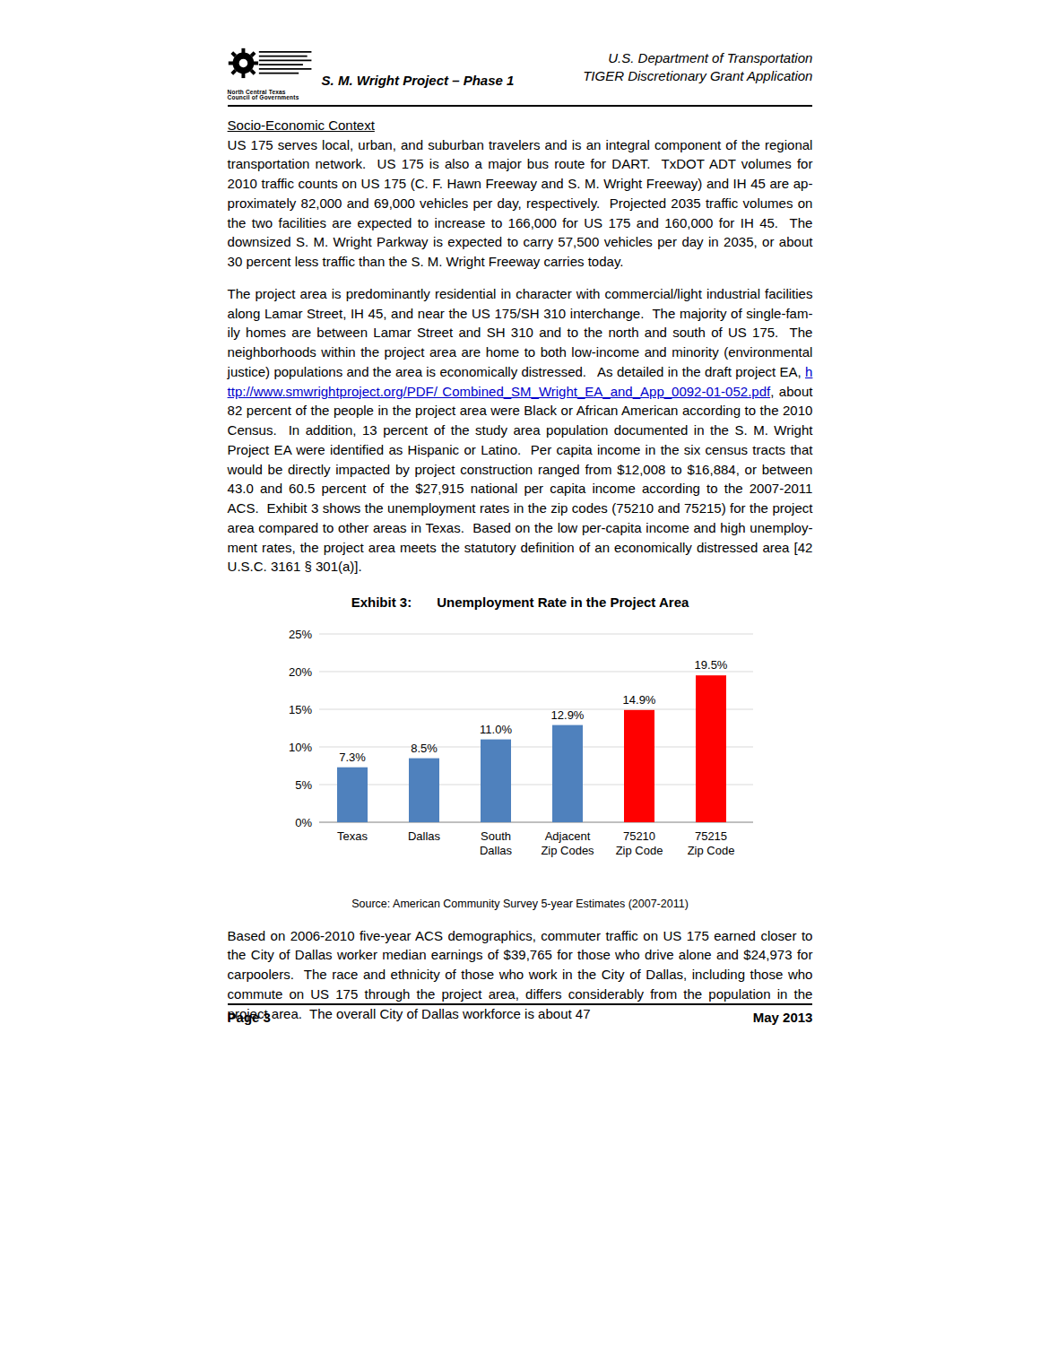North Central Texas Council of Governments
S. M. Wright Project – Phase 1
U.S. Department of Transportation
TIGER Discretionary Grant Application
Socio-Economic Context
US 175 serves local, urban, and suburban travelers and is an integral component of the regional transportation network. US 175 is also a major bus route for DART. TxDOT ADT volumes for 2010 traffic counts on US 175 (C. F. Hawn Freeway and S. M. Wright Freeway) and IH 45 are approximately 82,000 and 69,000 vehicles per day, respectively. Projected 2035 traffic volumes on the two facilities are expected to increase to 166,000 for US 175 and 160,000 for IH 45. The downsized S. M. Wright Parkway is expected to carry 57,500 vehicles per day in 2035, or about 30 percent less traffic than the S. M. Wright Freeway carries today.
The project area is predominantly residential in character with commercial/light industrial facilities along Lamar Street, IH 45, and near the US 175/SH 310 interchange. The majority of single-family homes are between Lamar Street and SH 310 and to the north and south of US 175. The neighborhoods within the project area are home to both low-income and minority (environmental justice) populations and the area is economically distressed. As detailed in the draft project EA, http://www.smwrightproject.org/PDF/ Combined_SM_Wright_EA_and_App_0092-01-052.pdf, about 82 percent of the people in the project area were Black or African American according to the 2010 Census. In addition, 13 percent of the study area population documented in the S. M. Wright Project EA were identified as Hispanic or Latino. Per capita income in the six census tracts that would be directly impacted by project construction ranged from $12,008 to $16,884, or between 43.0 and 60.5 percent of the $27,915 national per capita income according to the 2007-2011 ACS. Exhibit 3 shows the unemployment rates in the zip codes (75210 and 75215) for the project area compared to other areas in Texas. Based on the low per-capita income and high unemployment rates, the project area meets the statutory definition of an economically distressed area [42 U.S.C. 3161 § 301(a)].
Exhibit 3: Unemployment Rate in the Project Area
25% 20% 15% 10% 5% 0% 7.3% 8.5% 11.0% 12.9% 14.9% 19.5% Texas Dallas South Dallas Adjacent Zip Codes 75210 Zip Code 75215 Zip Code
Source: American Community Survey 5-year Estimates (2007-2011)
Based on 2006-2010 five-year ACS demographics, commuter traffic on US 175 earned closer to the City of Dallas worker median earnings of $39,765 for those who drive alone and $24,973 for carpoolers. The race and ethnicity of those who work in the City of Dallas, including those who commute on US 175 through the project area, differs considerably from the population in the project area. The overall City of Dallas workforce is about 47
Page 3 May 2013